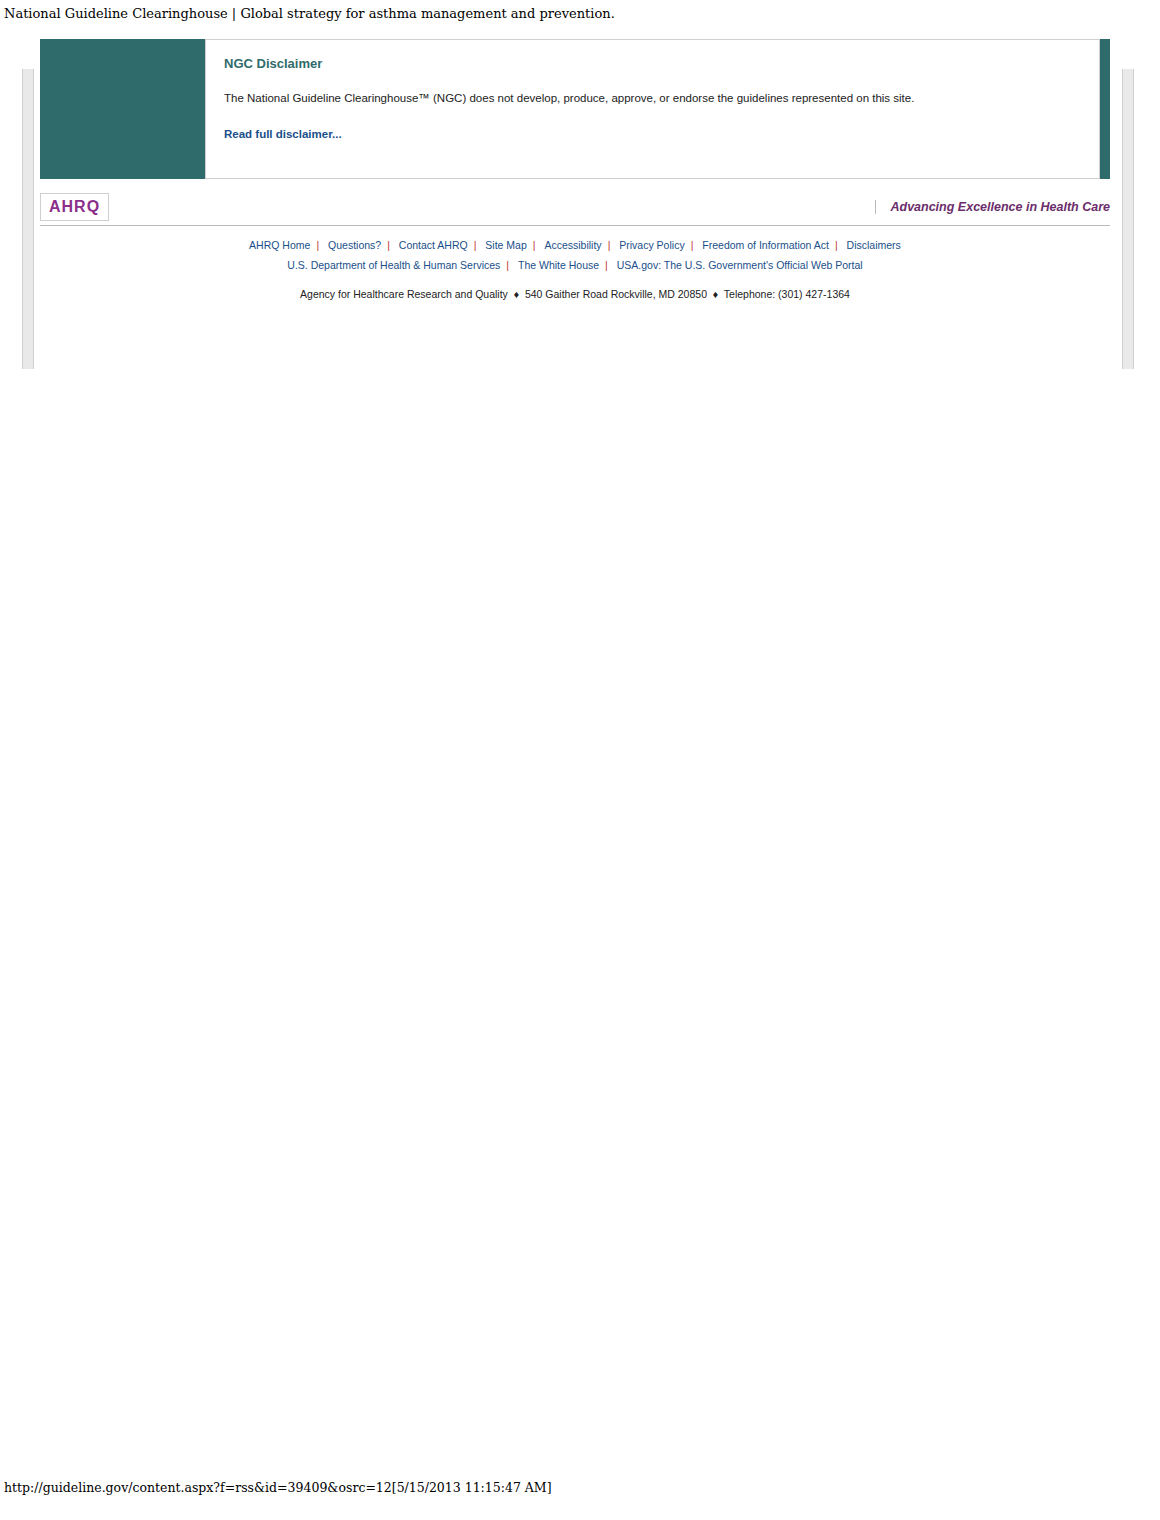National Guideline Clearinghouse | Global strategy for asthma management and prevention.
NGC Disclaimer
The National Guideline Clearinghouse™ (NGC) does not develop, produce, approve, or endorse the guidelines represented on this site.
Read full disclaimer...
AHRQ
Advancing Excellence in Health Care
AHRQ Home| Questions?| Contact AHRQ| Site Map| Accessibility| Privacy Policy| Freedom of Information Act| Disclaimers
U.S. Department of Health & Human Services| The White House| USA.gov: The U.S. Government's Official Web Portal
Agency for Healthcare Research and Quality ♦ 540 Gaither Road Rockville, MD 20850 ♦ Telephone: (301) 427-1364
http://guideline.gov/content.aspx?f=rss&id=39409&osrc=12[5/15/2013 11:15:47 AM]